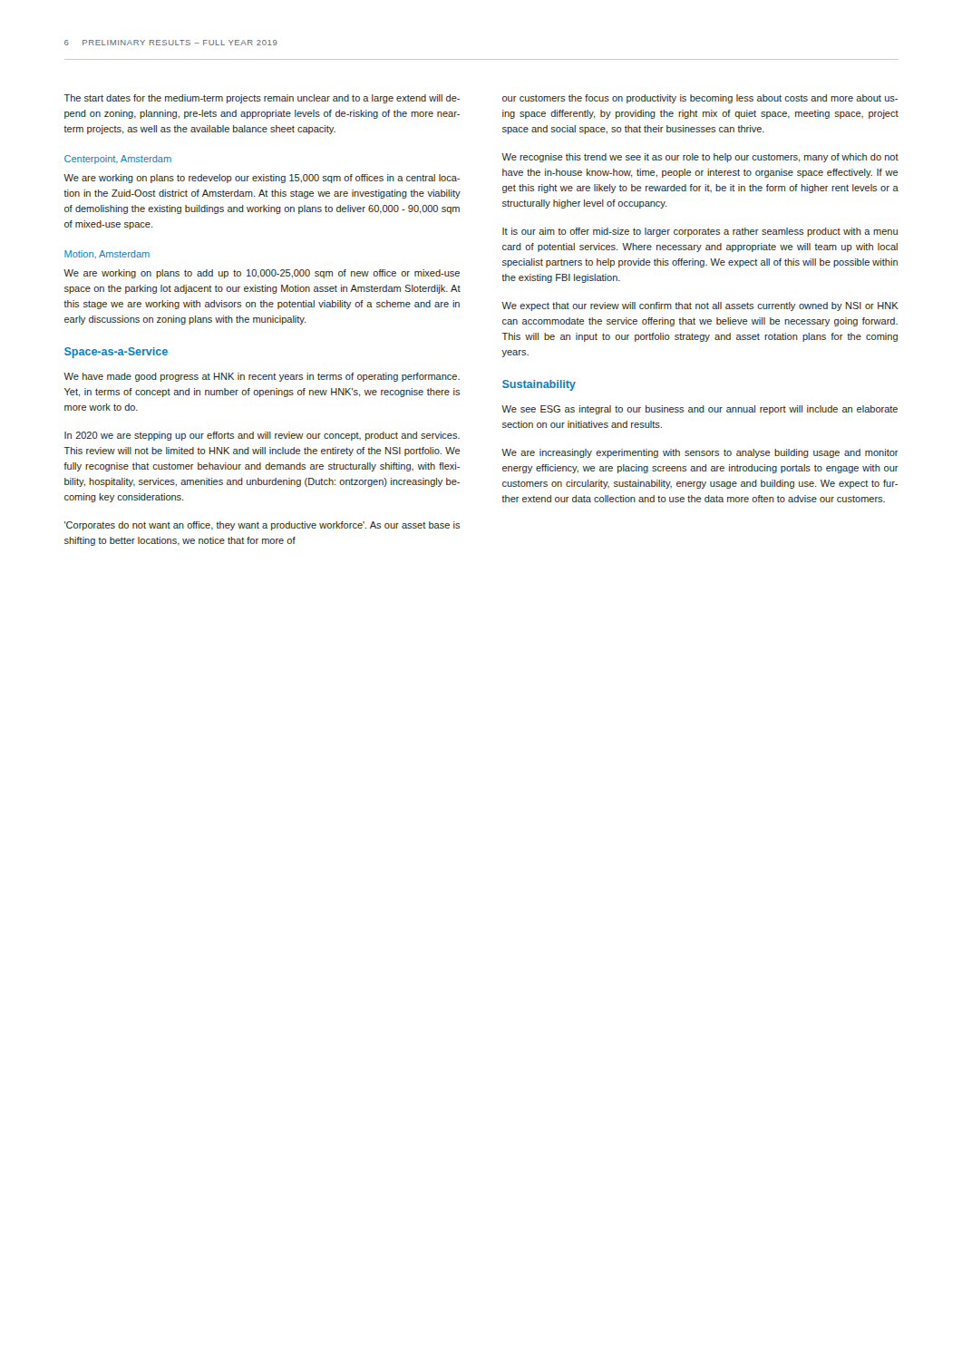6 PRELIMINARY RESULTS – FULL YEAR 2019
The start dates for the medium-term projects remain unclear and to a large extend will depend on zoning, planning, pre-lets and appropriate levels of de-risking of the more near-term projects, as well as the available balance sheet capacity.
Centerpoint, Amsterdam
We are working on plans to redevelop our existing 15,000 sqm of offices in a central location in the Zuid-Oost district of Amsterdam. At this stage we are investigating the viability of demolishing the existing buildings and working on plans to deliver 60,000 - 90,000 sqm of mixed-use space.
Motion, Amsterdam
We are working on plans to add up to 10,000-25,000 sqm of new office or mixed-use space on the parking lot adjacent to our existing Motion asset in Amsterdam Sloterdijk. At this stage we are working with advisors on the potential viability of a scheme and are in early discussions on zoning plans with the municipality.
Space-as-a-Service
We have made good progress at HNK in recent years in terms of operating performance. Yet, in terms of concept and in number of openings of new HNK's, we recognise there is more work to do.
In 2020 we are stepping up our efforts and will review our concept, product and services. This review will not be limited to HNK and will include the entirety of the NSI portfolio. We fully recognise that customer behaviour and demands are structurally shifting, with flexibility, hospitality, services, amenities and unburdening (Dutch: ontzorgen) increasingly becoming key considerations.
'Corporates do not want an office, they want a productive workforce'. As our asset base is shifting to better locations, we notice that for more of
our customers the focus on productivity is becoming less about costs and more about using space differently, by providing the right mix of quiet space, meeting space, project space and social space, so that their businesses can thrive.
We recognise this trend we see it as our role to help our customers, many of which do not have the in-house know-how, time, people or interest to organise space effectively. If we get this right we are likely to be rewarded for it, be it in the form of higher rent levels or a structurally higher level of occupancy.
It is our aim to offer mid-size to larger corporates a rather seamless product with a menu card of potential services. Where necessary and appropriate we will team up with local specialist partners to help provide this offering. We expect all of this will be possible within the existing FBI legislation.
We expect that our review will confirm that not all assets currently owned by NSI or HNK can accommodate the service offering that we believe will be necessary going forward. This will be an input to our portfolio strategy and asset rotation plans for the coming years.
Sustainability
We see ESG as integral to our business and our annual report will include an elaborate section on our initiatives and results.
We are increasingly experimenting with sensors to analyse building usage and monitor energy efficiency, we are placing screens and are introducing portals to engage with our customers on circularity, sustainability, energy usage and building use. We expect to further extend our data collection and to use the data more often to advise our customers.